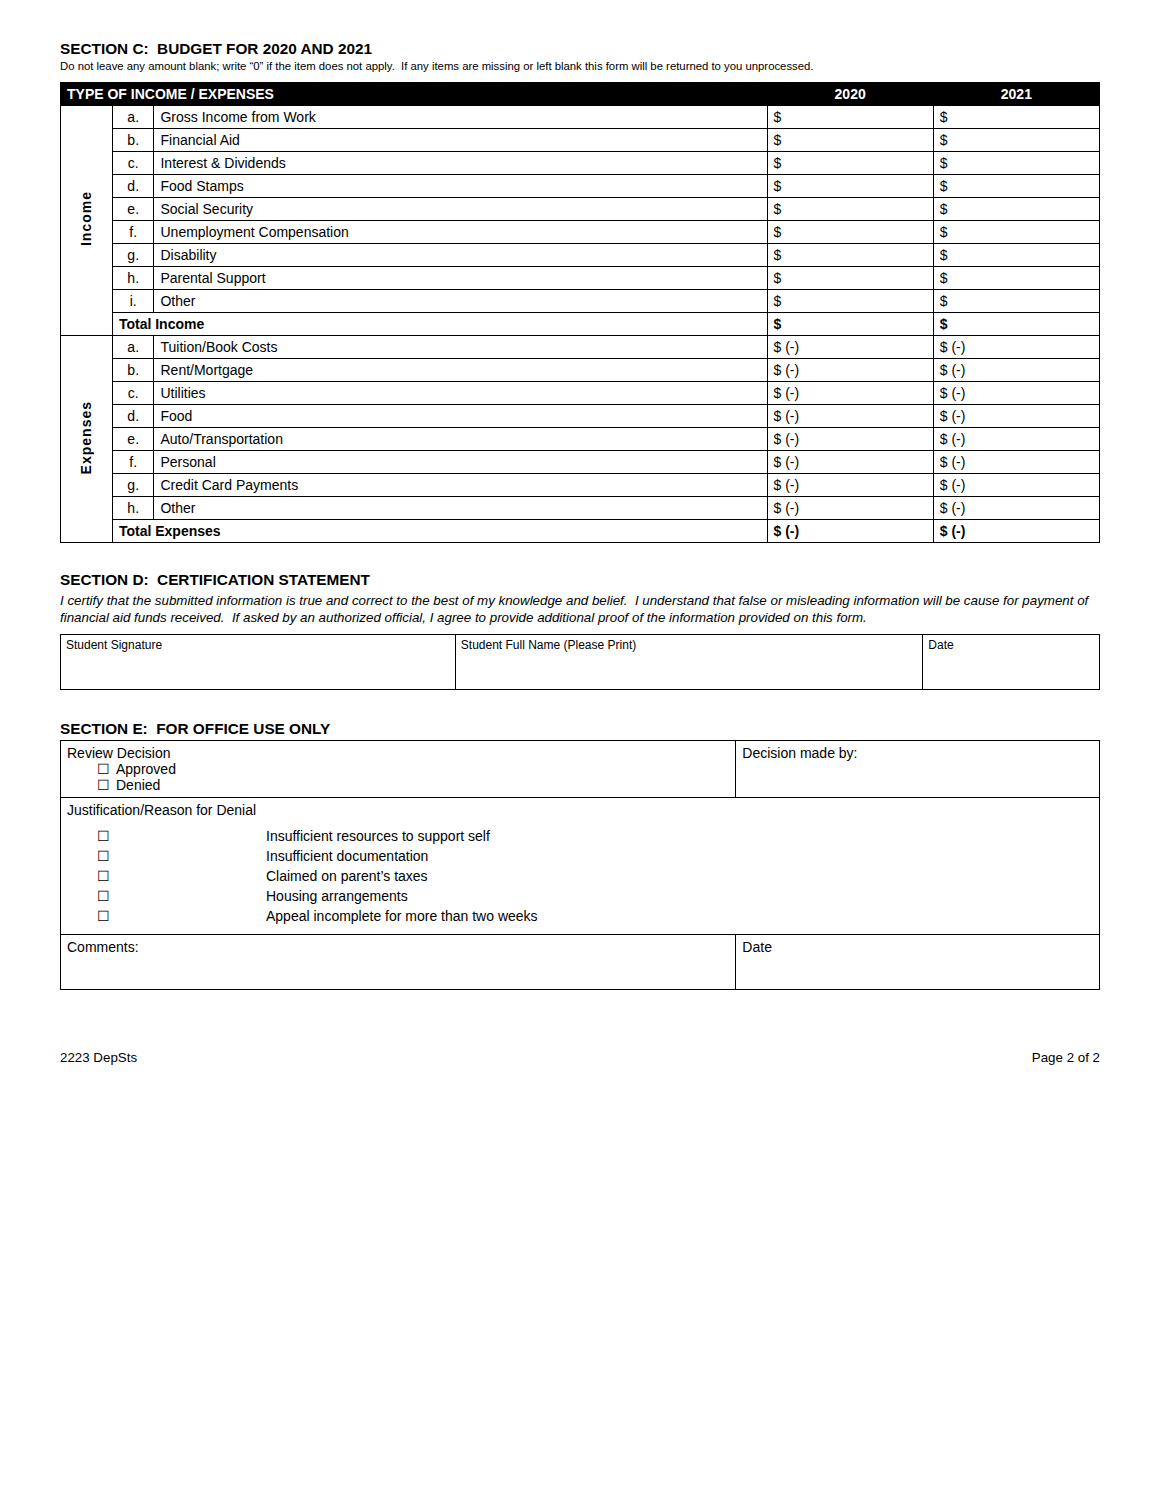SECTION C: BUDGET FOR 2020 AND 2021
Do not leave any amount blank; write “0” if the item does not apply. If any items are missing or left blank this form will be returned to you unprocessed.
| TYPE OF INCOME / EXPENSES | 2020 | 2021 |
| --- | --- | --- |
| Income | a. | Gross Income from Work | $ | $ |
| b. | Financial Aid | $ | $ |
| c. | Interest & Dividends | $ | $ |
| d. | Food Stamps | $ | $ |
| e. | Social Security | $ | $ |
| f. | Unemployment Compensation | $ | $ |
| g. | Disability | $ | $ |
| h. | Parental Support | $ | $ |
| i. | Other | $ | $ |
| Total Income | $ | $ |
| Expenses | a. | Tuition/Book Costs | $ (-) | $ (-) |
| b. | Rent/Mortgage | $ (-) | $ (-) |
| c. | Utilities | $ (-) | $ (-) |
| d. | Food | $ (-) | $ (-) |
| e. | Auto/Transportation | $ (-) | $ (-) |
| f. | Personal | $ (-) | $ (-) |
| g. | Credit Card Payments | $ (-) | $ (-) |
| h. | Other | $ (-) | $ (-) |
| Total Expenses | $ (-) | $ (-) |
SECTION D: CERTIFICATION STATEMENT
I certify that the submitted information is true and correct to the best of my knowledge and belief. I understand that false or misleading information will be cause for payment of financial aid funds received. If asked by an authorized official, I agree to provide additional proof of the information provided on this form.
| Student Signature | Student Full Name (Please Print) | Date |
SECTION E: FOR OFFICE USE ONLY
| Review Decision ☐ Approved ☐ Denied | Decision made by: |
| Justification/Reason for Denial ☐ Insufficient resources to support self ☐ Insufficient documentation ☐ Claimed on parent’s taxes ☐ Housing arrangements ☐ Appeal incomplete for more than two weeks |
| Comments: | Date |
2223 DepSts Page 2 of 2